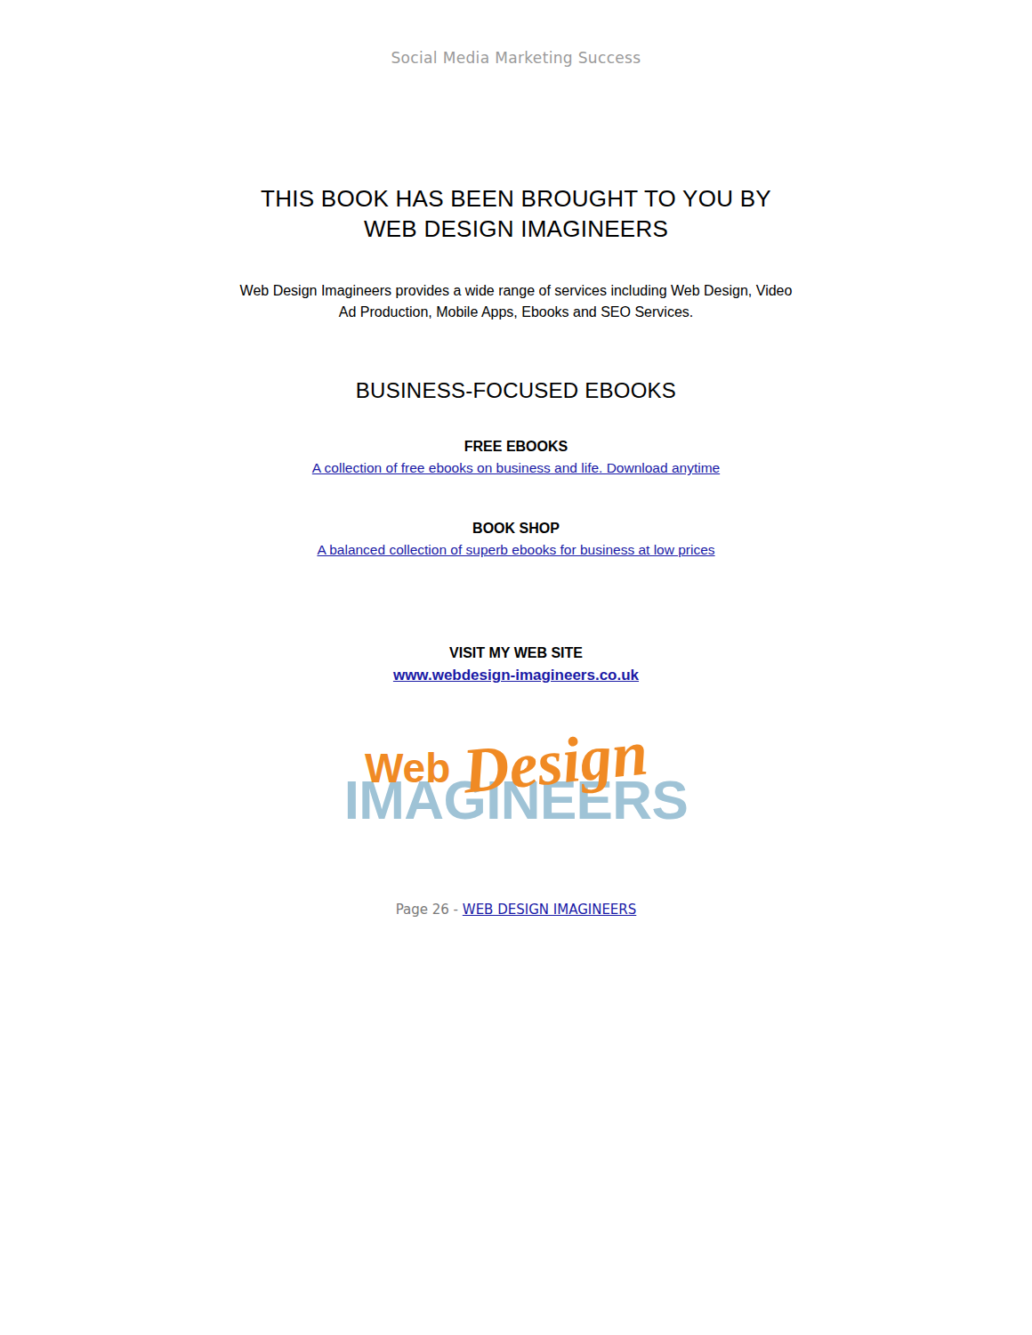Social Media Marketing Success
THIS BOOK HAS BEEN BROUGHT TO YOU BY
WEB DESIGN IMAGINEERS
Web Design Imagineers provides a wide range of services including Web Design, Video Ad Production, Mobile Apps, Ebooks and SEO Services.
BUSINESS-FOCUSED EBOOKS
FREE EBOOKS
A collection of free ebooks on business and life. Download anytime
BOOK SHOP
A balanced collection of superb ebooks for business at low prices
VISIT MY WEB SITE
www.webdesign-imagineers.co.uk
Imagineers Web Design
Page 26 - WEB DESIGN IMAGINEERS